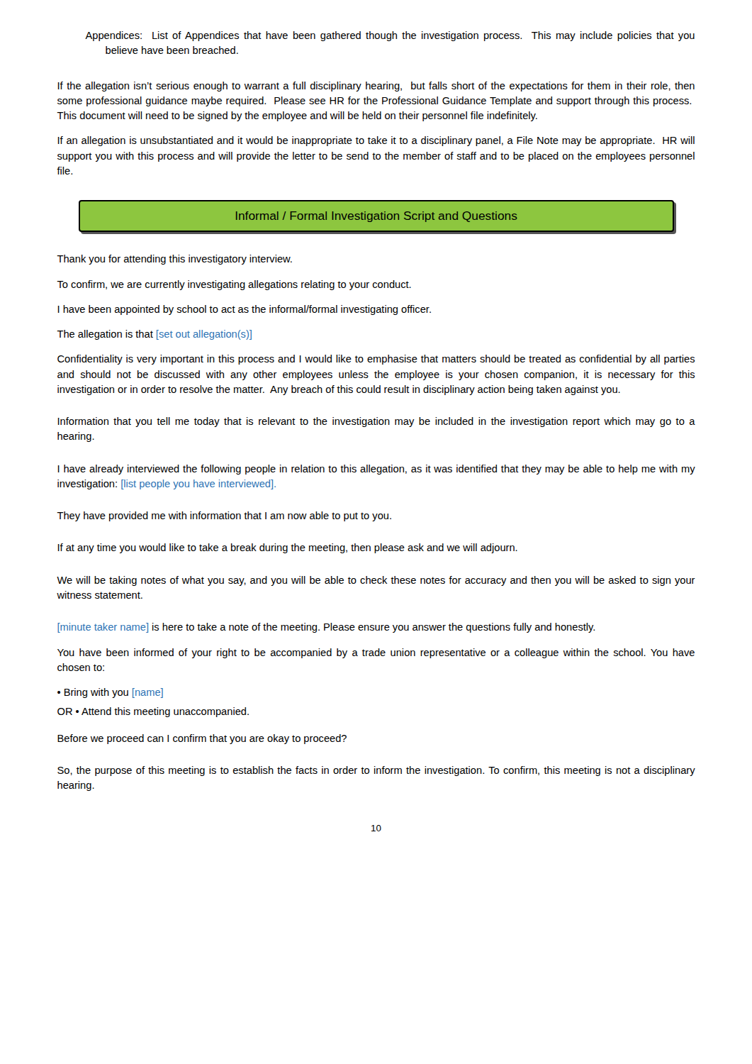Appendices: List of Appendices that have been gathered though the investigation process. This may include policies that you believe have been breached.
If the allegation isn’t serious enough to warrant a full disciplinary hearing, but falls short of the expectations for them in their role, then some professional guidance maybe required. Please see HR for the Professional Guidance Template and support through this process. This document will need to be signed by the employee and will be held on their personnel file indefinitely.
If an allegation is unsubstantiated and it would be inappropriate to take it to a disciplinary panel, a File Note may be appropriate. HR will support you with this process and will provide the letter to be send to the member of staff and to be placed on the employees personnel file.
Informal / Formal Investigation Script and Questions
Thank you for attending this investigatory interview.
To confirm, we are currently investigating allegations relating to your conduct.
I have been appointed by school to act as the informal/formal investigating officer.
The allegation is that [set out allegation(s)]
Confidentiality is very important in this process and I would like to emphasise that matters should be treated as confidential by all parties and should not be discussed with any other employees unless the employee is your chosen companion, it is necessary for this investigation or in order to resolve the matter. Any breach of this could result in disciplinary action being taken against you.
Information that you tell me today that is relevant to the investigation may be included in the investigation report which may go to a hearing.
I have already interviewed the following people in relation to this allegation, as it was identified that they may be able to help me with my investigation: [list people you have interviewed].
They have provided me with information that I am now able to put to you.
If at any time you would like to take a break during the meeting, then please ask and we will adjourn.
We will be taking notes of what you say, and you will be able to check these notes for accuracy and then you will be asked to sign your witness statement.
[minute taker name] is here to take a note of the meeting. Please ensure you answer the questions fully and honestly.
You have been informed of your right to be accompanied by a trade union representative or a colleague within the school. You have chosen to:
• Bring with you [name]
OR • Attend this meeting unaccompanied.
Before we proceed can I confirm that you are okay to proceed?
So, the purpose of this meeting is to establish the facts in order to inform the investigation. To confirm, this meeting is not a disciplinary hearing.
10